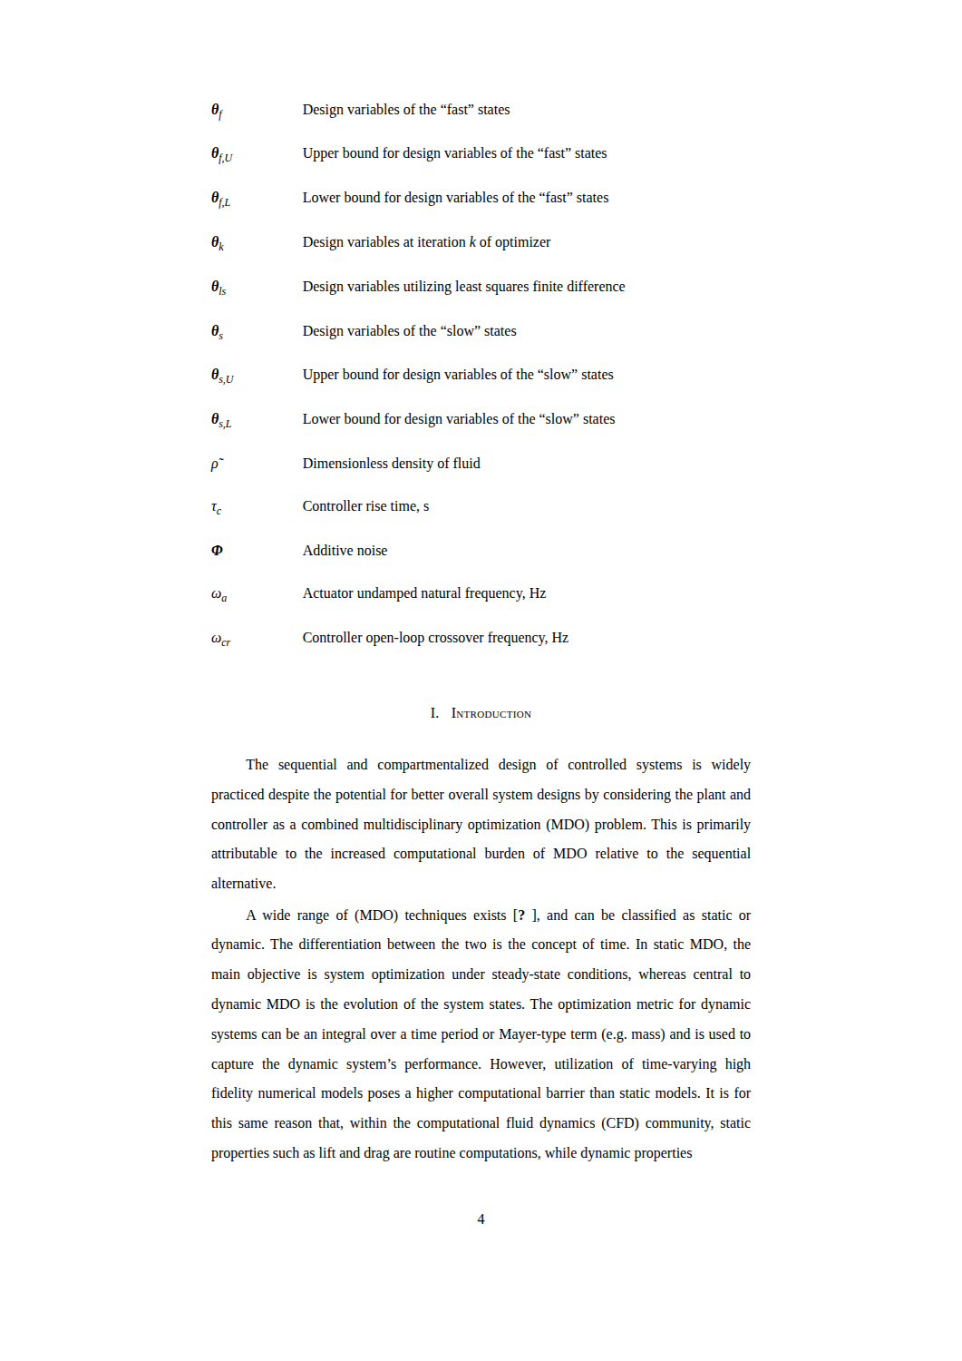θf
Design variables of the “fast” states
θf,U
Upper bound for design variables of the “fast” states
θf,L
Lower bound for design variables of the “fast” states
θk
Design variables at iteration k of optimizer
θls
Design variables utilizing least squares finite difference
θs
Design variables of the “slow” states
θs,U
Upper bound for design variables of the “slow” states
θs,L
Lower bound for design variables of the “slow” states
ρ̃
Dimensionless density of fluid
τc
Controller rise time, s
Φ
Additive noise
ωa
Actuator undamped natural frequency, Hz
ωcr
Controller open-loop crossover frequency, Hz
I. Introduction
The sequential and compartmentalized design of controlled systems is widely practiced despite the potential for better overall system designs by considering the plant and controller as a combined multidisciplinary optimization (MDO) problem. This is primarily attributable to the increased computational burden of MDO relative to the sequential alternative.
A wide range of (MDO) techniques exists [? ], and can be classified as static or dynamic. The differentiation between the two is the concept of time. In static MDO, the main objective is system optimization under steady-state conditions, whereas central to dynamic MDO is the evolution of the system states. The optimization metric for dynamic systems can be an integral over a time period or Mayer-type term (e.g. mass) and is used to capture the dynamic system’s performance. However, utilization of time-varying high fidelity numerical models poses a higher computational barrier than static models. It is for this same reason that, within the computational fluid dynamics (CFD) community, static properties such as lift and drag are routine computations, while dynamic properties
4